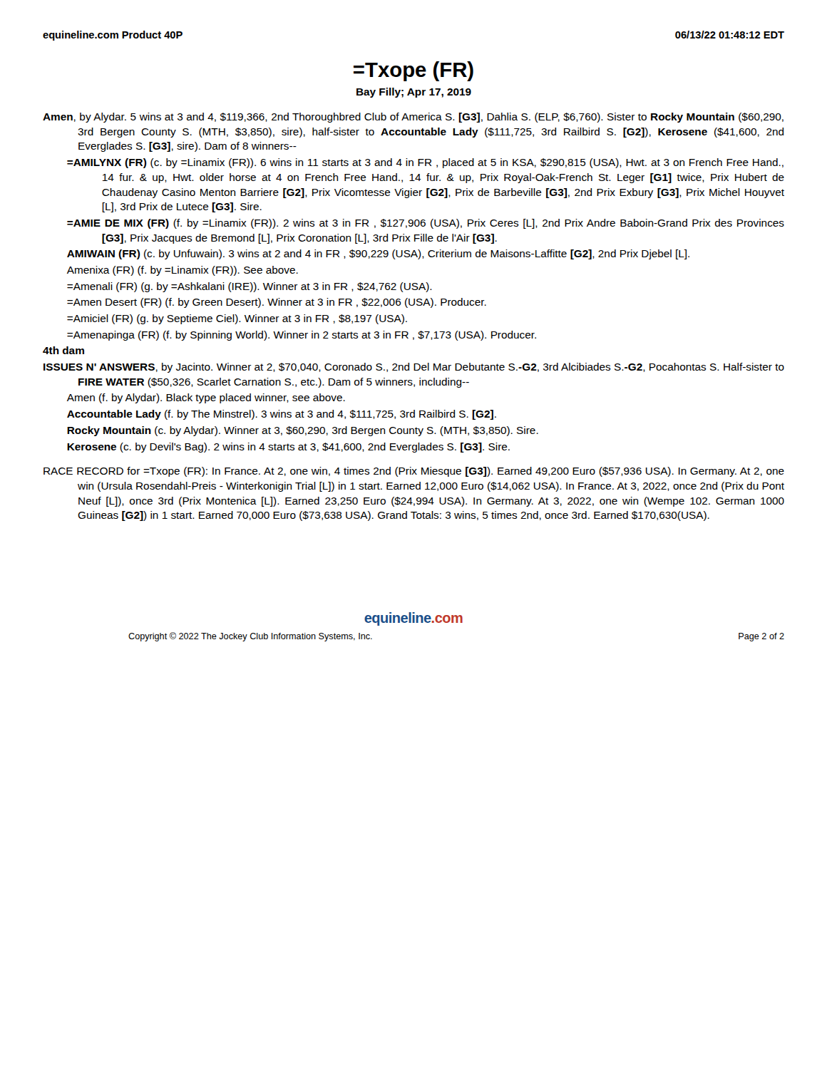equineline.com Product 40P 06/13/22 01:48:12 EDT
=Txope (FR)
Bay Filly; Apr 17, 2019
Amen, by Alydar. 5 wins at 3 and 4, $119,366, 2nd Thoroughbred Club of America S. [G3], Dahlia S. (ELP, $6,760). Sister to Rocky Mountain ($60,290, 3rd Bergen County S. (MTH, $3,850), sire), half-sister to Accountable Lady ($111,725, 3rd Railbird S. [G2]), Kerosene ($41,600, 2nd Everglades S. [G3], sire). Dam of 8 winners--
=AMILYNX (FR) (c. by =Linamix (FR)). 6 wins in 11 starts at 3 and 4 in FR , placed at 5 in KSA, $290,815 (USA), Hwt. at 3 on French Free Hand., 14 fur. & up, Hwt. older horse at 4 on French Free Hand., 14 fur. & up, Prix Royal-Oak-French St. Leger [G1] twice, Prix Hubert de Chaudenay Casino Menton Barriere [G2], Prix Vicomtesse Vigier [G2], Prix de Barbeville [G3], 2nd Prix Exbury [G3], Prix Michel Houyvet [L], 3rd Prix de Lutece [G3]. Sire.
=AMIE DE MIX (FR) (f. by =Linamix (FR)). 2 wins at 3 in FR , $127,906 (USA), Prix Ceres [L], 2nd Prix Andre Baboin-Grand Prix des Provinces [G3], Prix Jacques de Bremond [L], Prix Coronation [L], 3rd Prix Fille de l'Air [G3].
AMIWAIN (FR) (c. by Unfuwain). 3 wins at 2 and 4 in FR , $90,229 (USA), Criterium de Maisons-Laffitte [G2], 2nd Prix Djebel [L].
Amenixa (FR) (f. by =Linamix (FR)). See above.
=Amenali (FR) (g. by =Ashkalani (IRE)). Winner at 3 in FR , $24,762 (USA).
=Amen Desert (FR) (f. by Green Desert). Winner at 3 in FR , $22,006 (USA). Producer.
=Amiciel (FR) (g. by Septieme Ciel). Winner at 3 in FR , $8,197 (USA).
=Amenapinga (FR) (f. by Spinning World). Winner in 2 starts at 3 in FR , $7,173 (USA). Producer.
4th dam
ISSUES N' ANSWERS, by Jacinto. Winner at 2, $70,040, Coronado S., 2nd Del Mar Debutante S.-G2, 3rd Alcibiades S.-G2, Pocahontas S. Half-sister to FIRE WATER ($50,326, Scarlet Carnation S., etc.). Dam of 5 winners, including--
Amen (f. by Alydar). Black type placed winner, see above.
Accountable Lady (f. by The Minstrel). 3 wins at 3 and 4, $111,725, 3rd Railbird S. [G2].
Rocky Mountain (c. by Alydar). Winner at 3, $60,290, 3rd Bergen County S. (MTH, $3,850). Sire.
Kerosene (c. by Devil's Bag). 2 wins in 4 starts at 3, $41,600, 2nd Everglades S. [G3]. Sire.
RACE RECORD for =Txope (FR): In France. At 2, one win, 4 times 2nd (Prix Miesque [G3]). Earned 49,200 Euro ($57,936 USA). In Germany. At 2, one win (Ursula Rosendahl-Preis - Winterkonigin Trial [L]) in 1 start. Earned 12,000 Euro ($14,062 USA). In France. At 3, 2022, once 2nd (Prix du Pont Neuf [L]), once 3rd (Prix Montenica [L]). Earned 23,250 Euro ($24,994 USA). In Germany. At 3, 2022, one win (Wempe 102. German 1000 Guineas [G2]) in 1 start. Earned 70,000 Euro ($73,638 USA). Grand Totals: 3 wins, 5 times 2nd, once 3rd. Earned $170,630(USA).
equineline.com
Copyright © 2022 The Jockey Club Information Systems, Inc. Page 2 of 2